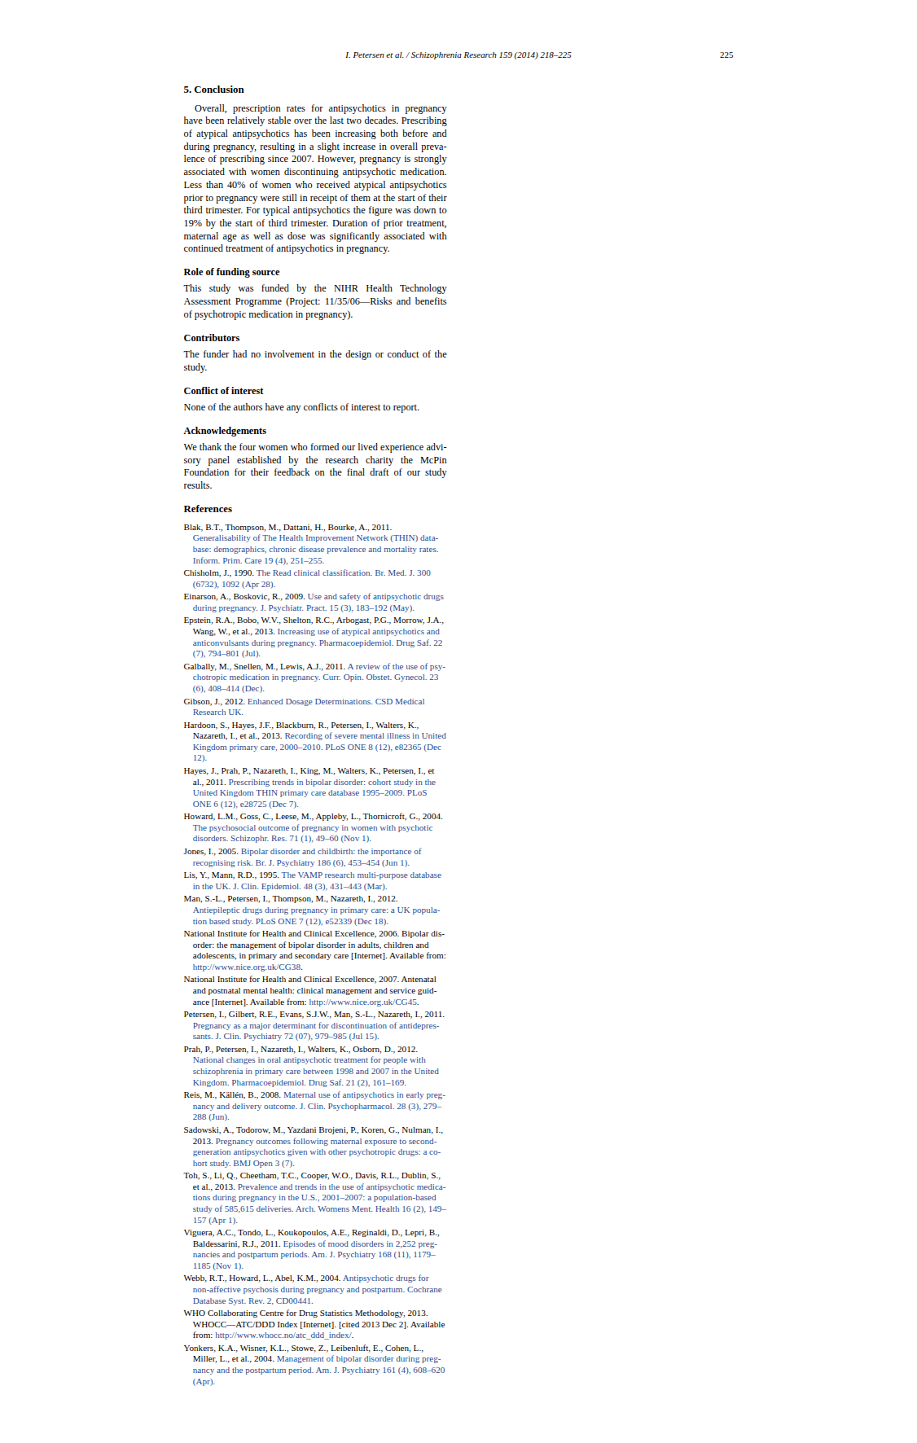I. Petersen et al. / Schizophrenia Research 159 (2014) 218–225 225
5. Conclusion
Overall, prescription rates for antipsychotics in pregnancy have been relatively stable over the last two decades. Prescribing of atypical antipsychotics has been increasing both before and during pregnancy, resulting in a slight increase in overall prevalence of prescribing since 2007. However, pregnancy is strongly associated with women discontinuing antipsychotic medication. Less than 40% of women who received atypical antipsychotics prior to pregnancy were still in receipt of them at the start of their third trimester. For typical antipsychotics the figure was down to 19% by the start of third trimester. Duration of prior treatment, maternal age as well as dose was significantly associated with continued treatment of antipsychotics in pregnancy.
Role of funding source
This study was funded by the NIHR Health Technology Assessment Programme (Project: 11/35/06—Risks and benefits of psychotropic medication in pregnancy).
Contributors
The funder had no involvement in the design or conduct of the study.
Conflict of interest
None of the authors have any conflicts of interest to report.
Acknowledgements
We thank the four women who formed our lived experience advisory panel established by the research charity the McPin Foundation for their feedback on the final draft of our study results.
References
Blak, B.T., Thompson, M., Dattani, H., Bourke, A., 2011. Generalisability of The Health Improvement Network (THIN) database: demographics, chronic disease prevalence and mortality rates. Inform. Prim. Care 19 (4), 251–255.
Chisholm, J., 1990. The Read clinical classification. Br. Med. J. 300 (6732), 1092 (Apr 28).
Einarson, A., Boskovic, R., 2009. Use and safety of antipsychotic drugs during pregnancy. J. Psychiatr. Pract. 15 (3), 183–192 (May).
Epstein, R.A., Bobo, W.V., Shelton, R.C., Arbogast, P.G., Morrow, J.A., Wang, W., et al., 2013. Increasing use of atypical antipsychotics and anticonvulsants during pregnancy. Pharmacoepidemiol. Drug Saf. 22 (7), 794–801 (Jul).
Galbally, M., Snellen, M., Lewis, A.J., 2011. A review of the use of psychotropic medication in pregnancy. Curr. Opin. Obstet. Gynecol. 23 (6), 408–414 (Dec).
Gibson, J., 2012. Enhanced Dosage Determinations. CSD Medical Research UK.
Hardoon, S., Hayes, J.F., Blackburn, R., Petersen, I., Walters, K., Nazareth, I., et al., 2013. Recording of severe mental illness in United Kingdom primary care, 2000–2010. PLoS ONE 8 (12), e82365 (Dec 12).
Hayes, J., Prah, P., Nazareth, I., King, M., Walters, K., Petersen, I., et al., 2011. Prescribing trends in bipolar disorder: cohort study in the United Kingdom THIN primary care database 1995–2009. PLoS ONE 6 (12), e28725 (Dec 7).
Howard, L.M., Goss, C., Leese, M., Appleby, L., Thornicroft, G., 2004. The psychosocial outcome of pregnancy in women with psychotic disorders. Schizophr. Res. 71 (1), 49–60 (Nov 1).
Jones, I., 2005. Bipolar disorder and childbirth: the importance of recognising risk. Br. J. Psychiatry 186 (6), 453–454 (Jun 1).
Lis, Y., Mann, R.D., 1995. The VAMP research multi-purpose database in the UK. J. Clin. Epidemiol. 48 (3), 431–443 (Mar).
Man, S.-L., Petersen, I., Thompson, M., Nazareth, I., 2012. Antiepileptic drugs during pregnancy in primary care: a UK population based study. PLoS ONE 7 (12), e52339 (Dec 18).
National Institute for Health and Clinical Excellence, 2006. Bipolar disorder: the management of bipolar disorder in adults, children and adolescents, in primary and secondary care [Internet]. Available from: http://www.nice.org.uk/CG38.
National Institute for Health and Clinical Excellence, 2007. Antenatal and postnatal mental health: clinical management and service guidance [Internet]. Available from: http://www.nice.org.uk/CG45.
Petersen, I., Gilbert, R.E., Evans, S.J.W., Man, S.-L., Nazareth, I., 2011. Pregnancy as a major determinant for discontinuation of antidepressants. J. Clin. Psychiatry 72 (07), 979–985 (Jul 15).
Prah, P., Petersen, I., Nazareth, I., Walters, K., Osborn, D., 2012. National changes in oral antipsychotic treatment for people with schizophrenia in primary care between 1998 and 2007 in the United Kingdom. Pharmacoepidemiol. Drug Saf. 21 (2), 161–169.
Reis, M., Källén, B., 2008. Maternal use of antipsychotics in early pregnancy and delivery outcome. J. Clin. Psychopharmacol. 28 (3), 279–288 (Jun).
Sadowski, A., Todorow, M., Yazdani Brojeni, P., Koren, G., Nulman, I., 2013. Pregnancy outcomes following maternal exposure to second-generation antipsychotics given with other psychotropic drugs: a cohort study. BMJ Open 3 (7).
Toh, S., Li, Q., Cheetham, T.C., Cooper, W.O., Davis, R.L., Dublin, S., et al., 2013. Prevalence and trends in the use of antipsychotic medications during pregnancy in the U.S., 2001–2007: a population-based study of 585,615 deliveries. Arch. Womens Ment. Health 16 (2), 149–157 (Apr 1).
Viguera, A.C., Tondo, L., Koukopoulos, A.E., Reginaldi, D., Lepri, B., Baldessarini, R.J., 2011. Episodes of mood disorders in 2,252 pregnancies and postpartum periods. Am. J. Psychiatry 168 (11), 1179–1185 (Nov 1).
Webb, R.T., Howard, L., Abel, K.M., 2004. Antipsychotic drugs for non-affective psychosis during pregnancy and postpartum. Cochrane Database Syst. Rev. 2, CD00441.
WHO Collaborating Centre for Drug Statistics Methodology, 2013. WHOCC—ATC/DDD Index [Internet]. [cited 2013 Dec 2]. Available from: http://www.whocc.no/atc_ddd_index/.
Yonkers, K.A., Wisner, K.L., Stowe, Z., Leibenluft, E., Cohen, L., Miller, L., et al., 2004. Management of bipolar disorder during pregnancy and the postpartum period. Am. J. Psychiatry 161 (4), 608–620 (Apr).